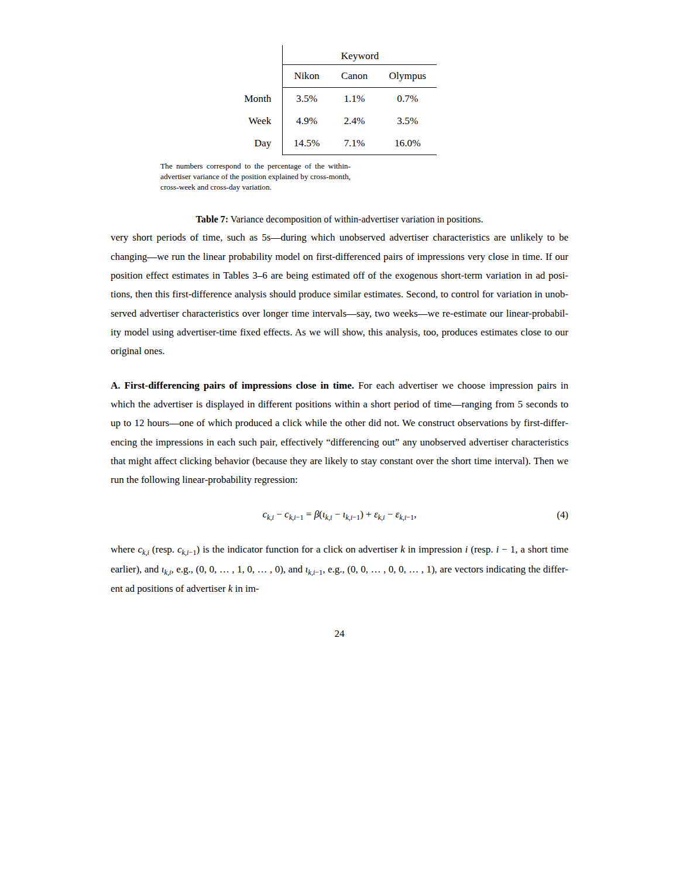| | Keyword |
| | Nikon | Canon | Olympus |
| Month | 3.5% | 1.1% | 0.7% |
| Week | 4.9% | 2.4% | 3.5% |
| Day | 14.5% | 7.1% | 16.0% |
The numbers correspond to the percentage of the within-advertiser variance of the position explained by cross-month, cross-week and cross-day variation.
Table 7: Variance decomposition of within-advertiser variation in positions.
very short periods of time, such as 5s—during which unobserved advertiser characteristics are unlikely to be changing—we run the linear probability model on first-differenced pairs of impressions very close in time. If our position effect estimates in Tables 3–6 are being estimated off of the exogenous short-term variation in ad positions, then this first-difference analysis should produce similar estimates. Second, to control for variation in unobserved advertiser characteristics over longer time intervals—say, two weeks—we re-estimate our linear-probability model using advertiser-time fixed effects. As we will show, this analysis, too, produces estimates close to our original ones.
A. First-differencing pairs of impressions close in time. For each advertiser we choose impression pairs in which the advertiser is displayed in different positions within a short period of time—ranging from 5 seconds to up to 12 hours—one of which produced a click while the other did not. We construct observations by first-differencing the impressions in each such pair, effectively “differencing out” any unobserved advertiser characteristics that might affect clicking behavior (because they are likely to stay constant over the short time interval). Then we run the following linear-probability regression:
ck,i − ck,i−1 = β(ιk,i − ιk,i−1) + εk,i − εk,i−1,
(4)
where ck,i (resp. ck,i−1) is the indicator function for a click on advertiser k in impression i (resp. i − 1, a short time earlier), and ιk,i, e.g., (0, 0, … , 1, 0, … , 0), and ιk,i−1, e.g., (0, 0, … , 0, 0, … , 1), are vectors indicating the different ad positions of advertiser k in im-
24